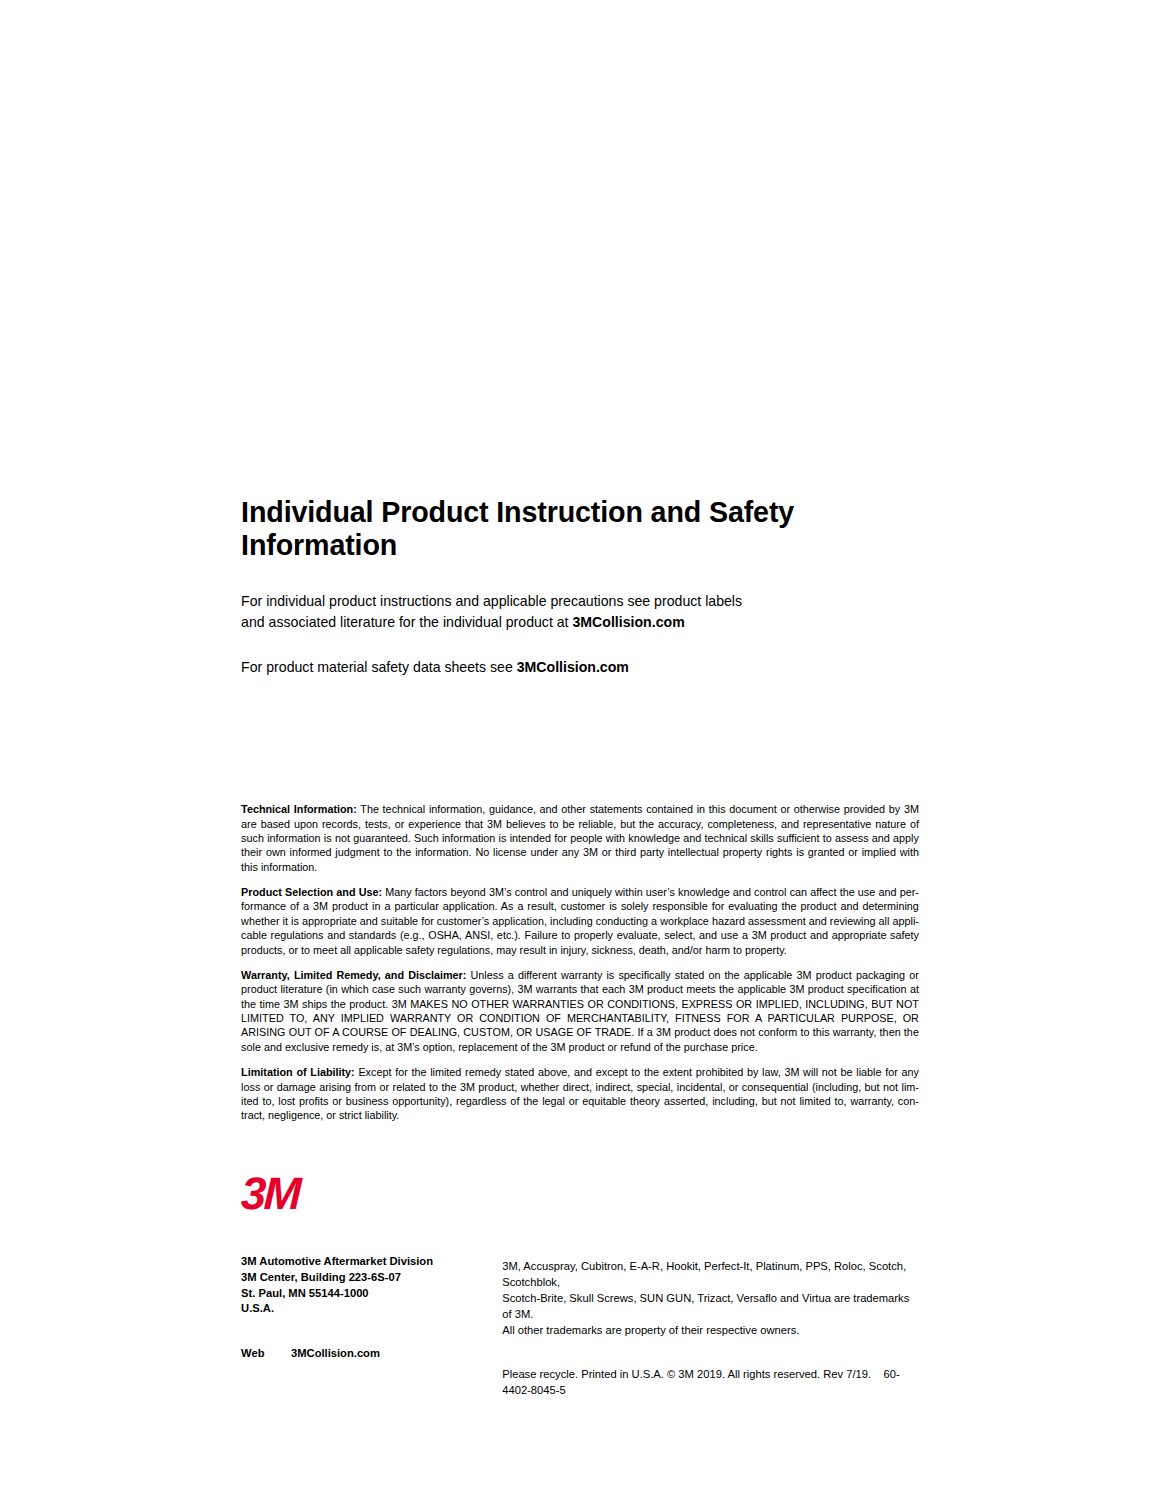Individual Product Instruction and Safety Information
For individual product instructions and applicable precautions see product labels
and associated literature for the individual product at 3MCollision.com
For product material safety data sheets see 3MCollision.com
Technical Information: The technical information, guidance, and other statements contained in this document or otherwise provided by 3M are based upon records, tests, or experience that 3M believes to be reliable, but the accuracy, completeness, and representative nature of such information is not guaranteed. Such information is intended for people with knowledge and technical skills sufficient to assess and apply their own informed judgment to the information. No license under any 3M or third party intellectual property rights is granted or implied with this information.
Product Selection and Use: Many factors beyond 3M’s control and uniquely within user’s knowledge and control can affect the use and performance of a 3M product in a particular application. As a result, customer is solely responsible for evaluating the product and determining whether it is appropriate and suitable for customer’s application, including conducting a workplace hazard assessment and reviewing all applicable regulations and standards (e.g., OSHA, ANSI, etc.). Failure to properly evaluate, select, and use a 3M product and appropriate safety products, or to meet all applicable safety regulations, may result in injury, sickness, death, and/or harm to property.
Warranty, Limited Remedy, and Disclaimer: Unless a different warranty is specifically stated on the applicable 3M product packaging or product literature (in which case such warranty governs), 3M warrants that each 3M product meets the applicable 3M product specification at the time 3M ships the product. 3M MAKES NO OTHER WARRANTIES OR CONDITIONS, EXPRESS OR IMPLIED, INCLUDING, BUT NOT LIMITED TO, ANY IMPLIED WARRANTY OR CONDITION OF MERCHANTABILITY, FITNESS FOR A PARTICULAR PURPOSE, OR ARISING OUT OF A COURSE OF DEALING, CUSTOM, OR USAGE OF TRADE. If a 3M product does not conform to this warranty, then the sole and exclusive remedy is, at 3M’s option, replacement of the 3M product or refund of the purchase price.
Limitation of Liability: Except for the limited remedy stated above, and except to the extent prohibited by law, 3M will not be liable for any loss or damage arising from or related to the 3M product, whether direct, indirect, special, incidental, or consequential (including, but not limited to, lost profits or business opportunity), regardless of the legal or equitable theory asserted, including, but not limited to, warranty, contract, negligence, or strict liability.
3M
3M Automotive Aftermarket Division
3M Center, Building 223-6S-07
St. Paul, MN 55144-1000
U.S.A.
Web3MCollision.com
3M, Accuspray, Cubitron, E-A-R, Hookit, Perfect-It, Platinum, PPS, Roloc, Scotch, Scotchblok,
Scotch-Brite, Skull Screws, SUN GUN, Trizact, Versaflo and Virtua are trademarks of 3M.
All other trademarks are property of their respective owners.
Please recycle. Printed in U.S.A. © 3M 2019. All rights reserved. Rev 7/19. 60-4402-8045-5